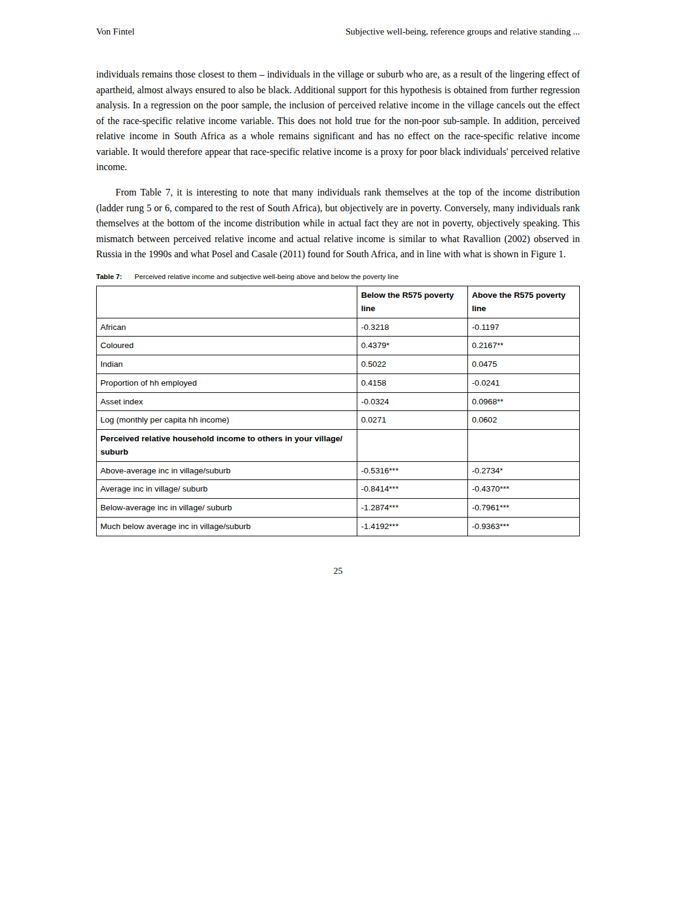Von Fintel Subjective well-being, reference groups and relative standing ...
individuals remains those closest to them – individuals in the village or suburb who are, as a result of the lingering effect of apartheid, almost always ensured to also be black. Additional support for this hypothesis is obtained from further regression analysis. In a regression on the poor sample, the inclusion of perceived relative income in the village cancels out the effect of the race-specific relative income variable. This does not hold true for the non-poor sub-sample. In addition, perceived relative income in South Africa as a whole remains significant and has no effect on the race-specific relative income variable. It would therefore appear that race-specific relative income is a proxy for poor black individuals' perceived relative income.
From Table 7, it is interesting to note that many individuals rank themselves at the top of the income distribution (ladder rung 5 or 6, compared to the rest of South Africa), but objectively are in poverty. Conversely, many individuals rank themselves at the bottom of the income distribution while in actual fact they are not in poverty, objectively speaking. This mismatch between perceived relative income and actual relative income is similar to what Ravallion (2002) observed in Russia in the 1990s and what Posel and Casale (2011) found for South Africa, and in line with what is shown in Figure 1.
Table 7: Perceived relative income and subjective well-being above and below the poverty line
| | Below the R575 poverty line | Above the R575 poverty line |
| --- | --- | --- |
| African | -0.3218 | -0.1197 |
| Coloured | 0.4379* | 0.2167** |
| Indian | 0.5022 | 0.0475 |
| Proportion of hh employed | 0.4158 | -0.0241 |
| Asset index | -0.0324 | 0.0968** |
| Log (monthly per capita hh income) | 0.0271 | 0.0602 |
| Perceived relative household income to others in your village/ suburb | | |
| Above-average inc in village/suburb | -0.5316*** | -0.2734* |
| Average inc in village/ suburb | -0.8414*** | -0.4370*** |
| Below-average inc in village/ suburb | -1.2874*** | -0.7961*** |
| Much below average inc in village/suburb | -1.4192*** | -0.9363*** |
25